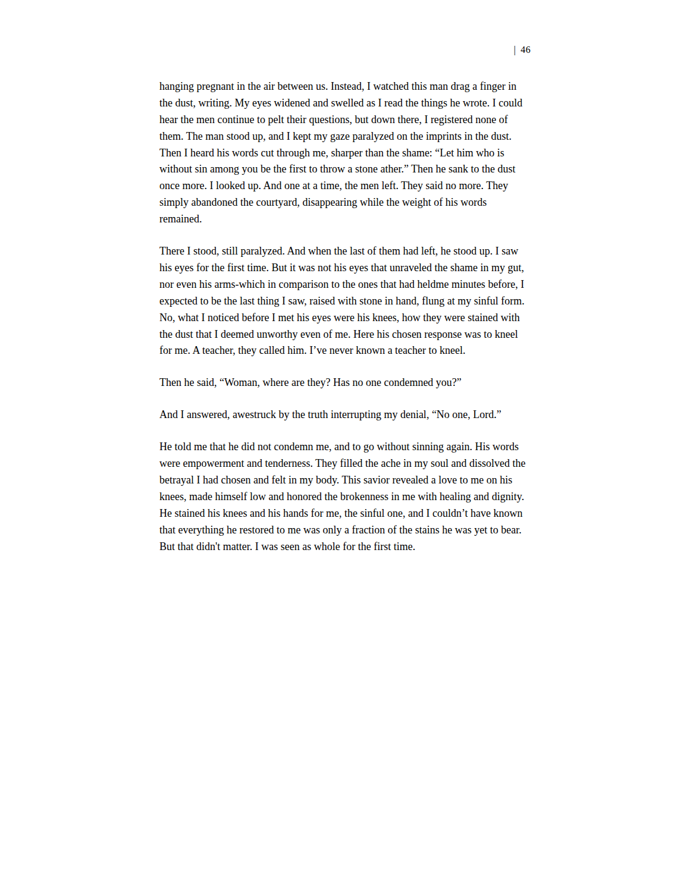|46
hanging pregnant in the air between us. Instead, I watched this man drag a finger in the dust, writing. My eyes widened and swelled as I read the things he wrote. I could hear the men continue to pelt their questions, but down there, I registered none of them. The man stood up, and I kept my gaze paralyzed on the imprints in the dust. Then I heard his words cut through me, sharper than the shame: “Let him who is without sin among you be the first to throw a stone ather.” Then he sank to the dust once more. I looked up. And one at a time, the men left. They said no more. They simply abandoned the courtyard, disappearing while the weight of his words remained.
There I stood, still paralyzed. And when the last of them had left, he stood up. I saw his eyes for the first time. But it was not his eyes that unraveled the shame in my gut, nor even his arms-which in comparison to the ones that had heldme minutes before, I expected to be the last thing I saw, raised with stone in hand, flung at my sinful form. No, what I noticed before I met his eyes were his knees, how they were stained with the dust that I deemed unworthy even of me. Here his chosen response was to kneel for me. A teacher, they called him. I’ve never known a teacher to kneel.
Then he said, “Woman, where are they? Has no one condemned you?”
And I answered, awestruck by the truth interrupting my denial, “No one, Lord.”
He told me that he did not condemn me, and to go without sinning again. His words were empowerment and tenderness. They filled the ache in my soul and dissolved the betrayal I had chosen and felt in my body. This savior revealed a love to me on his knees, made himself low and honored the brokenness in me with healing and dignity. He stained his knees and his hands for me, the sinful one, and I couldn’t have known that everything he restored to me was only a fraction of the stains he was yet to bear. But that didn't matter. I was seen as whole for the first time.